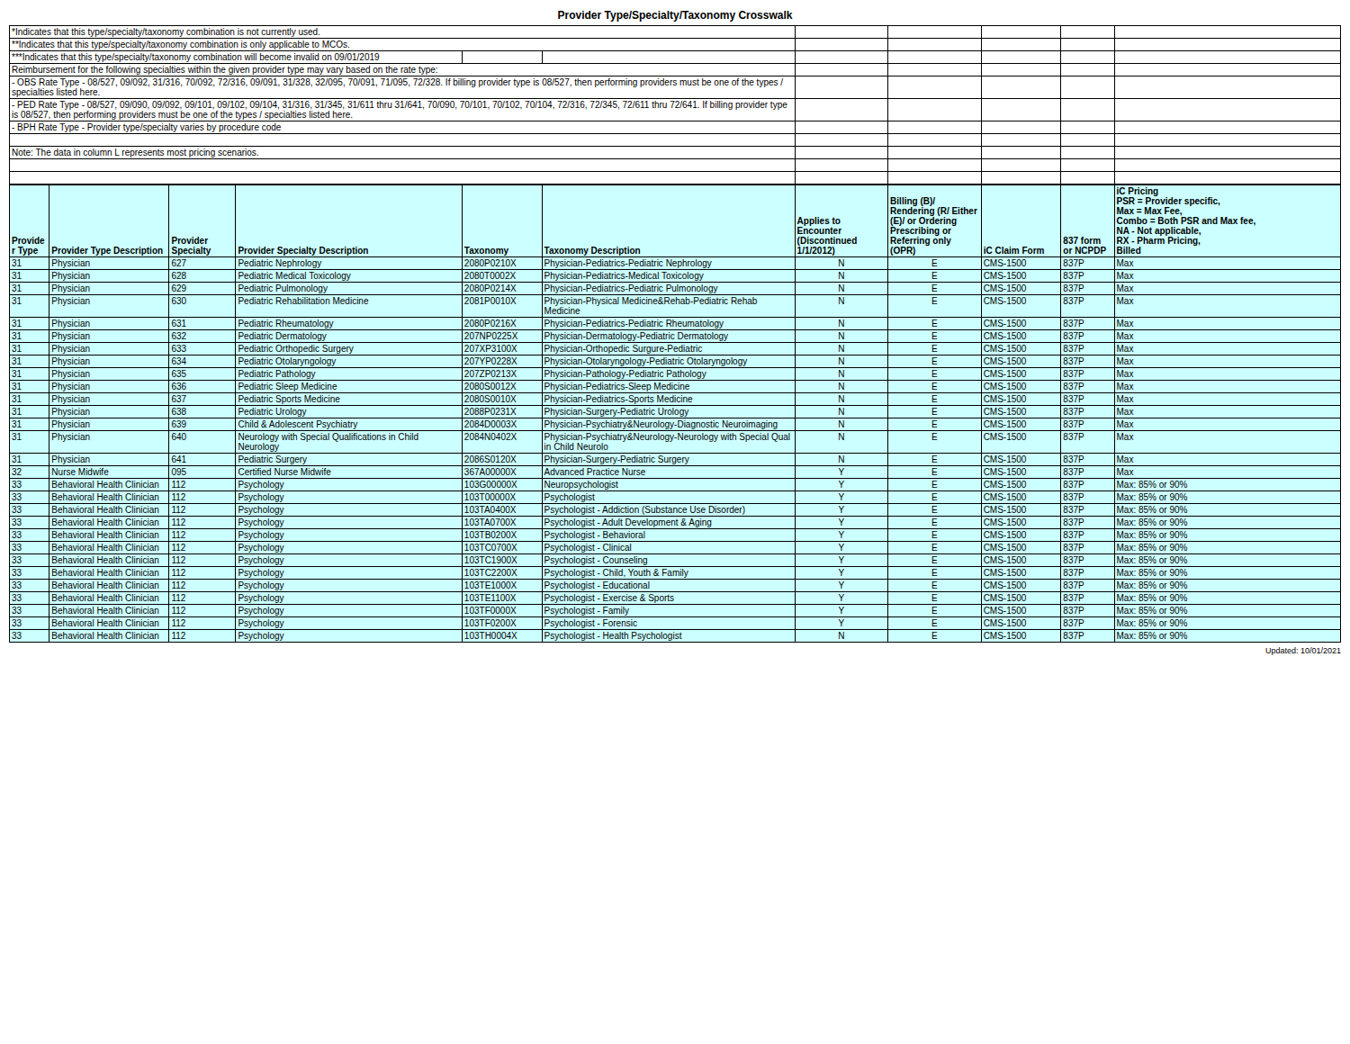Provider Type/Specialty/Taxonomy Crosswalk
| *Indicates that this type/specialty/taxonomy combination is not currently used. | | | | | |
| **Indicates that this type/specialty/taxonomy combination is only applicable to MCOs. | | | | | |
| ***Indicates that this type/specialty/taxonomy combination will become invalid on 09/01/2019 | | | | | | | |
| Reimbursement for the following specialties within the given provider type may vary based on the rate type: | | | | | |
| - OBS Rate Type - 08/527, 09/092, 31/316, 70/092, 72/316, 09/091, 31/328, 32/095, 70/091, 71/095, 72/328. If billing provider type is 08/527, then performing providers must be one of the types / specialties listed here. | | | | | |
| - PED Rate Type - 08/527, 09/090, 09/092, 09/101, 09/102, 09/104, 31/316, 31/345, 31/611 thru 31/641, 70/090, 70/101, 70/102, 70/104, 72/316, 72/345, 72/611 thru 72/641. If billing provider type is 08/527, then performing providers must be one of the types / specialties listed here. | | | | | |
| - BPH Rate Type - Provider type/specialty varies by procedure code | | | | | |
| Note: The data in column L represents most pricing scenarios. | | | | | |
| Provider Type | Provider Type Description | Provider Specialty | Provider Specialty Description | Taxonomy | Taxonomy Description | Applies to Encounter (Discontinued 1/1/2012) | Billing (B)/ Rendering (R/ Either (E)/ or Ordering Prescribing or Referring only (OPR) | iC Claim Form | 837 form or NCPDP | iC Pricing PSR = Provider specific, Max = Max Fee, Combo = Both PSR and Max fee, NA - Not applicable, RX - Pharm Pricing, Billed |
| --- | --- | --- | --- | --- | --- | --- | --- | --- | --- | --- |
| 31 | Physician | 627 | Pediatric Nephrology | 2080P0210X | Physician-Pediatrics-Pediatric Nephrology | N | E | CMS-1500 | 837P | Max |
| 31 | Physician | 628 | Pediatric Medical Toxicology | 2080T0002X | Physician-Pediatrics-Medical Toxicology | N | E | CMS-1500 | 837P | Max |
| 31 | Physician | 629 | Pediatric Pulmonology | 2080P0214X | Physician-Pediatrics-Pediatric Pulmonology | N | E | CMS-1500 | 837P | Max |
| 31 | Physician | 630 | Pediatric Rehabilitation Medicine | 2081P0010X | Physician-Physical Medicine&Rehab-Pediatric Rehab Medicine | N | E | CMS-1500 | 837P | Max |
| 31 | Physician | 631 | Pediatric Rheumatology | 2080P0216X | Physician-Pediatrics-Pediatric Rheumatology | N | E | CMS-1500 | 837P | Max |
| 31 | Physician | 632 | Pediatric Dermatology | 207NP0225X | Physician-Dermatology-Pediatric Dermatology | N | E | CMS-1500 | 837P | Max |
| 31 | Physician | 633 | Pediatric Orthopedic Surgery | 207XP3100X | Physician-Orthopedic Surgure-Pediatric | N | E | CMS-1500 | 837P | Max |
| 31 | Physician | 634 | Pediatric Otolaryngology | 207YP0228X | Physician-Otolaryngology-Pediatric Otolaryngology | N | E | CMS-1500 | 837P | Max |
| 31 | Physician | 635 | Pediatric Pathology | 207ZP0213X | Physician-Pathology-Pediatric Pathology | N | E | CMS-1500 | 837P | Max |
| 31 | Physician | 636 | Pediatric Sleep Medicine | 2080S0012X | Physician-Pediatrics-Sleep Medicine | N | E | CMS-1500 | 837P | Max |
| 31 | Physician | 637 | Pediatric Sports Medicine | 2080S0010X | Physician-Pediatrics-Sports Medicine | N | E | CMS-1500 | 837P | Max |
| 31 | Physician | 638 | Pediatric Urology | 2088P0231X | Physician-Surgery-Pediatric Urology | N | E | CMS-1500 | 837P | Max |
| 31 | Physician | 639 | Child & Adolescent Psychiatry | 2084D0003X | Physician-Psychiatry&Neurology-Diagnostic Neuroimaging | N | E | CMS-1500 | 837P | Max |
| 31 | Physician | 640 | Neurology with Special Qualifications in Child Neurology | 2084N0402X | Physician-Psychiatry&Neurology-Neurology with Special Qual in Child Neurolo | N | E | CMS-1500 | 837P | Max |
| 31 | Physician | 641 | Pediatric Surgery | 2086S0120X | Physician-Surgery-Pediatric Surgery | N | E | CMS-1500 | 837P | Max |
| 32 | Nurse Midwife | 095 | Certified Nurse Midwife | 367A00000X | Advanced Practice Nurse | Y | E | CMS-1500 | 837P | Max |
| 33 | Behavioral Health Clinician | 112 | Psychology | 103G00000X | Neuropsychologist | Y | E | CMS-1500 | 837P | Max: 85% or 90% |
| 33 | Behavioral Health Clinician | 112 | Psychology | 103T00000X | Psychologist | Y | E | CMS-1500 | 837P | Max: 85% or 90% |
| 33 | Behavioral Health Clinician | 112 | Psychology | 103TA0400X | Psychologist - Addiction (Substance Use Disorder) | Y | E | CMS-1500 | 837P | Max: 85% or 90% |
| 33 | Behavioral Health Clinician | 112 | Psychology | 103TA0700X | Psychologist - Adult Development & Aging | Y | E | CMS-1500 | 837P | Max: 85% or 90% |
| 33 | Behavioral Health Clinician | 112 | Psychology | 103TB0200X | Psychologist - Behavioral | Y | E | CMS-1500 | 837P | Max: 85% or 90% |
| 33 | Behavioral Health Clinician | 112 | Psychology | 103TC0700X | Psychologist - Clinical | Y | E | CMS-1500 | 837P | Max: 85% or 90% |
| 33 | Behavioral Health Clinician | 112 | Psychology | 103TC1900X | Psychologist - Counseling | Y | E | CMS-1500 | 837P | Max: 85% or 90% |
| 33 | Behavioral Health Clinician | 112 | Psychology | 103TC2200X | Psychologist - Child, Youth & Family | Y | E | CMS-1500 | 837P | Max: 85% or 90% |
| 33 | Behavioral Health Clinician | 112 | Psychology | 103TE1000X | Psychologist - Educational | Y | E | CMS-1500 | 837P | Max: 85% or 90% |
| 33 | Behavioral Health Clinician | 112 | Psychology | 103TE1100X | Psychologist - Exercise & Sports | Y | E | CMS-1500 | 837P | Max: 85% or 90% |
| 33 | Behavioral Health Clinician | 112 | Psychology | 103TF0000X | Psychologist - Family | Y | E | CMS-1500 | 837P | Max: 85% or 90% |
| 33 | Behavioral Health Clinician | 112 | Psychology | 103TF0200X | Psychologist - Forensic | Y | E | CMS-1500 | 837P | Max: 85% or 90% |
| 33 | Behavioral Health Clinician | 112 | Psychology | 103TH0004X | Psychologist - Health Psychologist | N | E | CMS-1500 | 837P | Max: 85% or 90% |
Updated: 10/01/2021